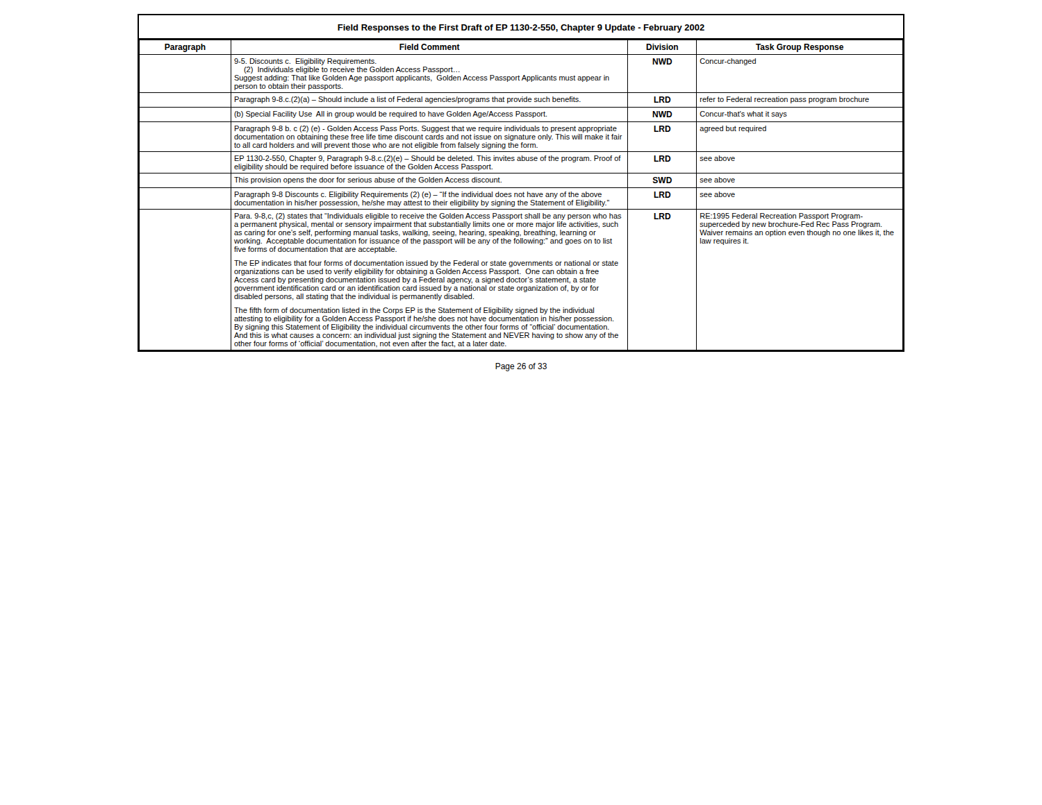Field Responses to the First Draft of EP 1130-2-550, Chapter 9 Update - February 2002
| Paragraph | Field Comment | Division | Task Group Response |
| --- | --- | --- | --- |
| | 9-5. Discounts c. Eligibility Requirements. (2) Individuals eligible to receive the Golden Access Passport… Suggest adding: That like Golden Age passport applicants, Golden Access Passport Applicants must appear in person to obtain their passports. | NWD | Concur-changed |
| | Paragraph 9-8.c.(2)(a) – Should include a list of Federal agencies/programs that provide such benefits. | LRD | refer to Federal recreation pass program brochure |
| | (b) Special Facility Use All in group would be required to have Golden Age/Access Passport. | NWD | Concur-that's what it says |
| | Paragraph 9-8 b. c (2) (e) - Golden Access Pass Ports. Suggest that we require individuals to present appropriate documentation on obtaining these free life time discount cards and not issue on signature only. This will make it fair to all card holders and will prevent those who are not eligible from falsely signing the form. | LRD | agreed but required |
| | EP 1130-2-550, Chapter 9, Paragraph 9-8.c.(2)(e) – Should be deleted. This invites abuse of the program. Proof of eligibility should be required before issuance of the Golden Access Passport. | LRD | see above |
| | This provision opens the door for serious abuse of the Golden Access discount. | SWD | see above |
| | Paragraph 9-8 Discounts c. Eligibility Requirements (2) (e) – “If the individual does not have any of the above documentation in his/her possession, he/she may attest to their eligibility by signing the Statement of Eligibility.” | LRD | see above |
| | Para. 9-8,c, (2) states that “Individuals eligible to receive the Golden Access Passport shall be any person who has a permanent physical, mental or sensory impairment that substantially limits one or more major life activities, such as caring for one’s self, performing manual tasks, walking, seeing, hearing, speaking, breathing, learning or working. Acceptable documentation for issuance of the passport will be any of the following:” and goes on to list five forms of documentation that are acceptable. The EP indicates that four forms of documentation issued by the Federal or state governments or national or state organizations can be used to verify eligibility for obtaining a Golden Access Passport. One can obtain a free Access card by presenting documentation issued by a Federal agency, a signed doctor’s statement, a state government identification card or an identification card issued by a national or state organization of, by or for disabled persons, all stating that the individual is permanently disabled. The fifth form of documentation listed in the Corps EP is the Statement of Eligibility signed by the individual attesting to eligibility for a Golden Access Passport if he/she does not have documentation in his/her possession. By signing this Statement of Eligibility the individual circumvents the other four forms of “official’ documentation. And this is what causes a concern: an individual just signing the Statement and NEVER having to show any of the other four forms of ‘official’ documentation, not even after the fact, at a later date. | LRD | RE:1995 Federal Recreation Passport Program-superceded by new brochure-Fed Rec Pass Program. Waiver remains an option even though no one likes it, the law requires it. |
Page 26 of 33